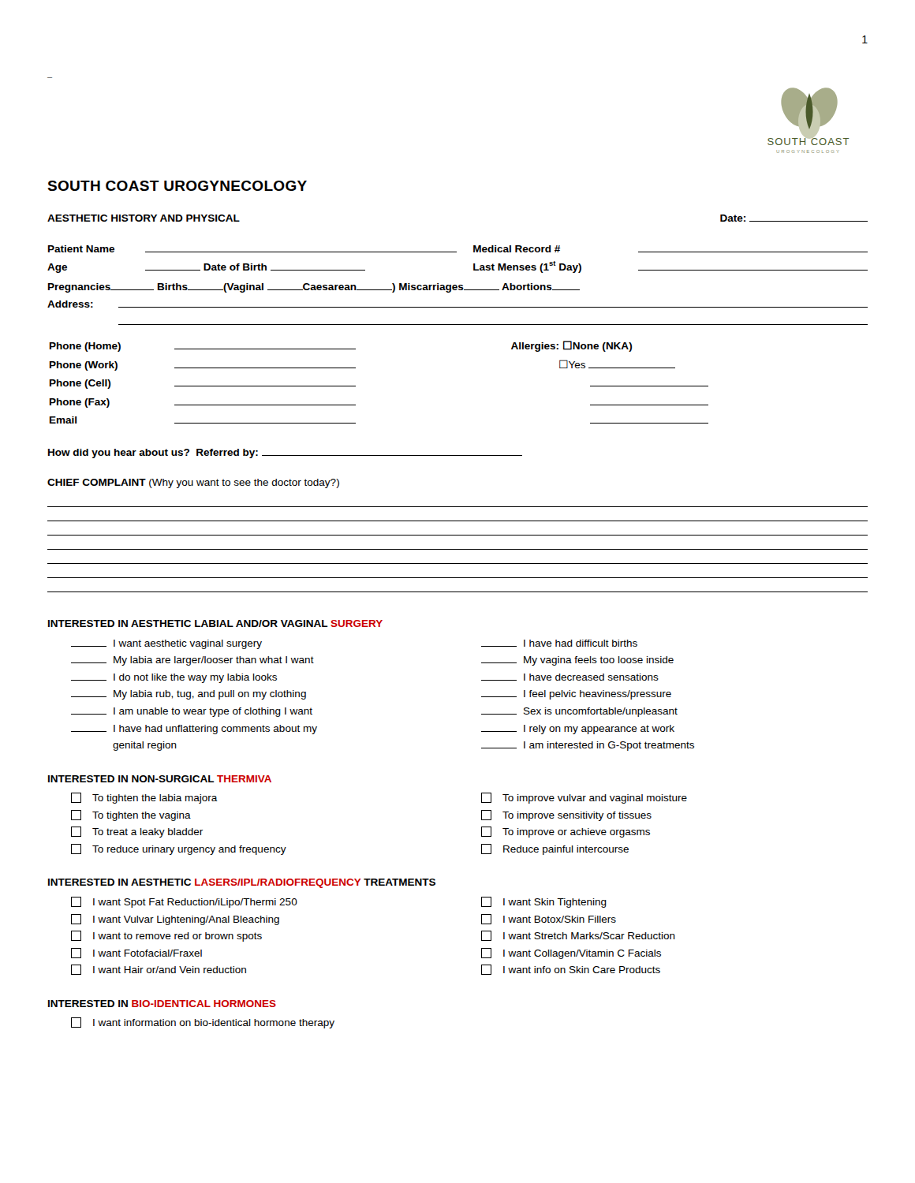1
–
SOUTH COAST UROGYNECOLOGY
SOUTH COAST UROGYNECOLOGY
AESTHETIC HISTORY AND PHYSICAL Date:
| Patient Name | | Medical Record # | |
| Age | Date of Birth | Last Menses (1 st Day) | |
Pregnancies Births (Vaginal Caesarean ) Miscarriages Abortions
| Address: | |
| Phone (Home) | | Allergies: ☐None ( NKA ) |
| Phone (Work) | | ☐Yes |
| Phone (Cell) | | |
| Phone (Fax) | | |
| Email | | |
How did you hear about us? Referred by:
CHIEF COMPLAINT (Why you want to see the doctor today?)
INTERESTED IN AESTHETIC LABIAL AND/OR VAGINAL SURGERY
| I want aesthetic vaginal surgery | I have had difficult births |
| My labia are larger/looser than what I want | My vagina feels too loose inside |
| I do not like the way my labia looks | I have decreased sensations |
| My labia rub, tug, and pull on my clothing | I feel pelvic heaviness/pressure |
| I am unable to wear type of clothing I want | Sex is uncomfortable/unpleasant |
| I have had unflattering comments about my | I rely on my appearance at work |
| genital region | I am interested in G-Spot treatments |
INTERESTED IN NON-SURGICAL THERMIVA
| To tighten the labia majora | To improve vulvar and vaginal moisture |
| To tighten the vagina | To improve sensitivity of tissues |
| To treat a leaky bladder | To improve or achieve orgasms |
| To reduce urinary urgency and frequency | Reduce painful intercourse |
INTERESTED IN AESTHETIC LASERS/IPL/RADIOFREQUENCY TREATMENTS
| I want Spot Fat Reduction/iLipo/Thermi 250 | I want Skin Tightening |
| I want Vulvar Lightening/Anal Bleaching | I want Botox/Skin Fillers |
| I want to remove red or brown spots | I want Stretch Marks/Scar Reduction |
| I want Fotofacial/Fraxel | I want Collagen/Vitamin C Facials |
| I want Hair or/and Vein reduction | I want info on Skin Care Products |
INTERESTED IN BIO-IDENTICAL HORMONES
| I want information on bio-identical hormone therapy |